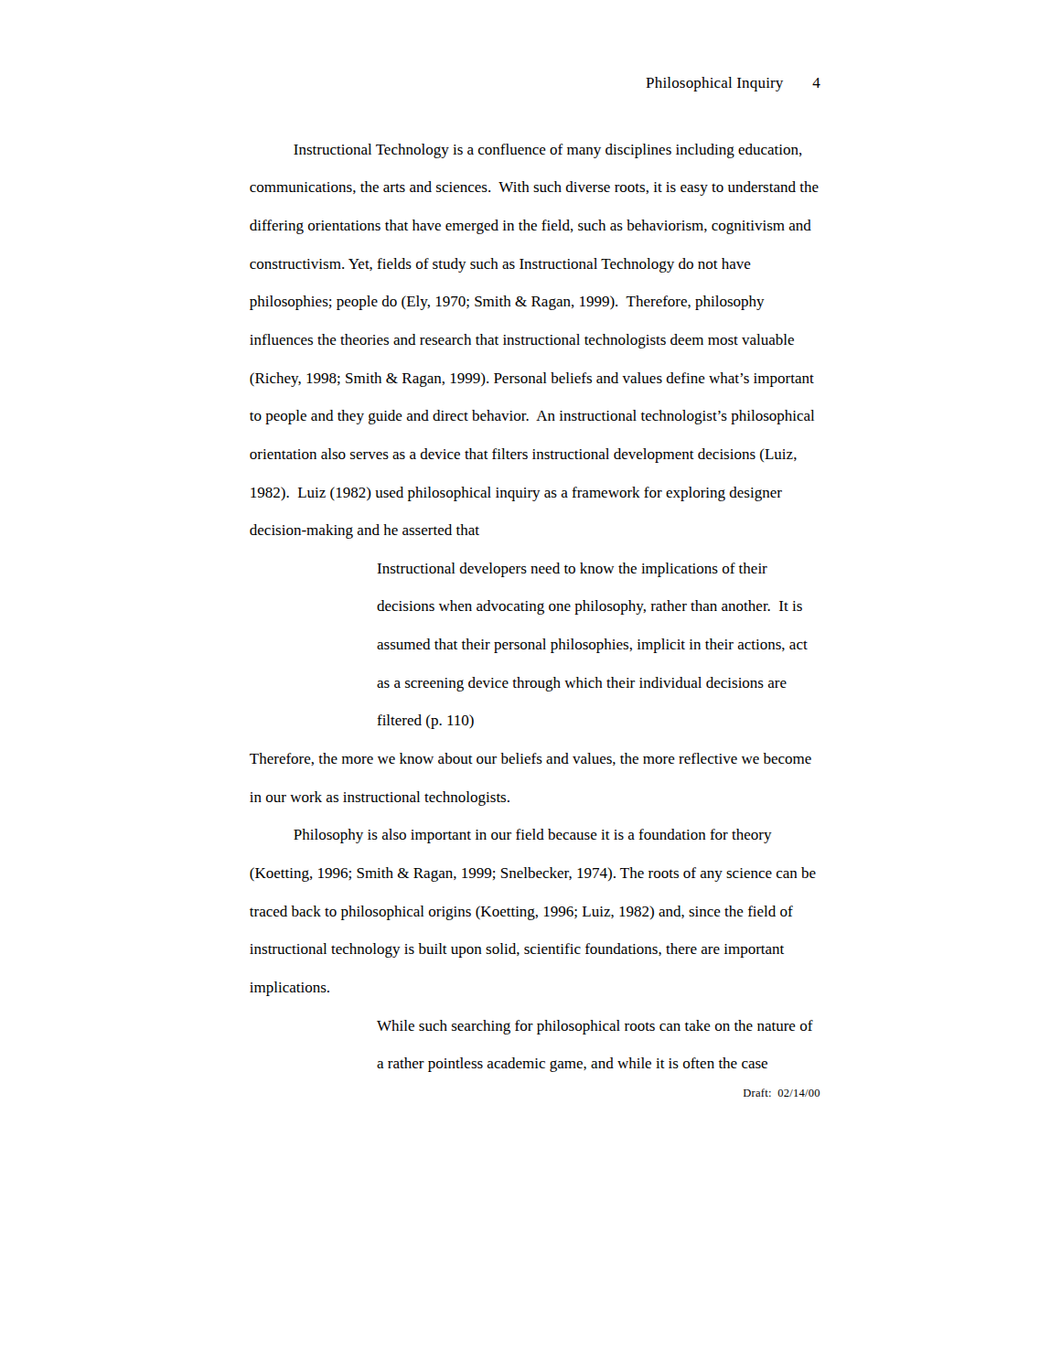Philosophical Inquiry 4
Instructional Technology is a confluence of many disciplines including education, communications, the arts and sciences. With such diverse roots, it is easy to understand the differing orientations that have emerged in the field, such as behaviorism, cognitivism and constructivism. Yet, fields of study such as Instructional Technology do not have philosophies; people do (Ely, 1970; Smith & Ragan, 1999). Therefore, philosophy influences the theories and research that instructional technologists deem most valuable (Richey, 1998; Smith & Ragan, 1999). Personal beliefs and values define what’s important to people and they guide and direct behavior. An instructional technologist’s philosophical orientation also serves as a device that filters instructional development decisions (Luiz, 1982). Luiz (1982) used philosophical inquiry as a framework for exploring designer decision-making and he asserted that
Instructional developers need to know the implications of their decisions when advocating one philosophy, rather than another. It is assumed that their personal philosophies, implicit in their actions, act as a screening device through which their individual decisions are filtered (p. 110)
Therefore, the more we know about our beliefs and values, the more reflective we become in our work as instructional technologists.
Philosophy is also important in our field because it is a foundation for theory (Koetting, 1996; Smith & Ragan, 1999; Snelbecker, 1974). The roots of any science can be traced back to philosophical origins (Koetting, 1996; Luiz, 1982) and, since the field of instructional technology is built upon solid, scientific foundations, there are important implications.
While such searching for philosophical roots can take on the nature of a rather pointless academic game, and while it is often the case
Draft: 02/14/00